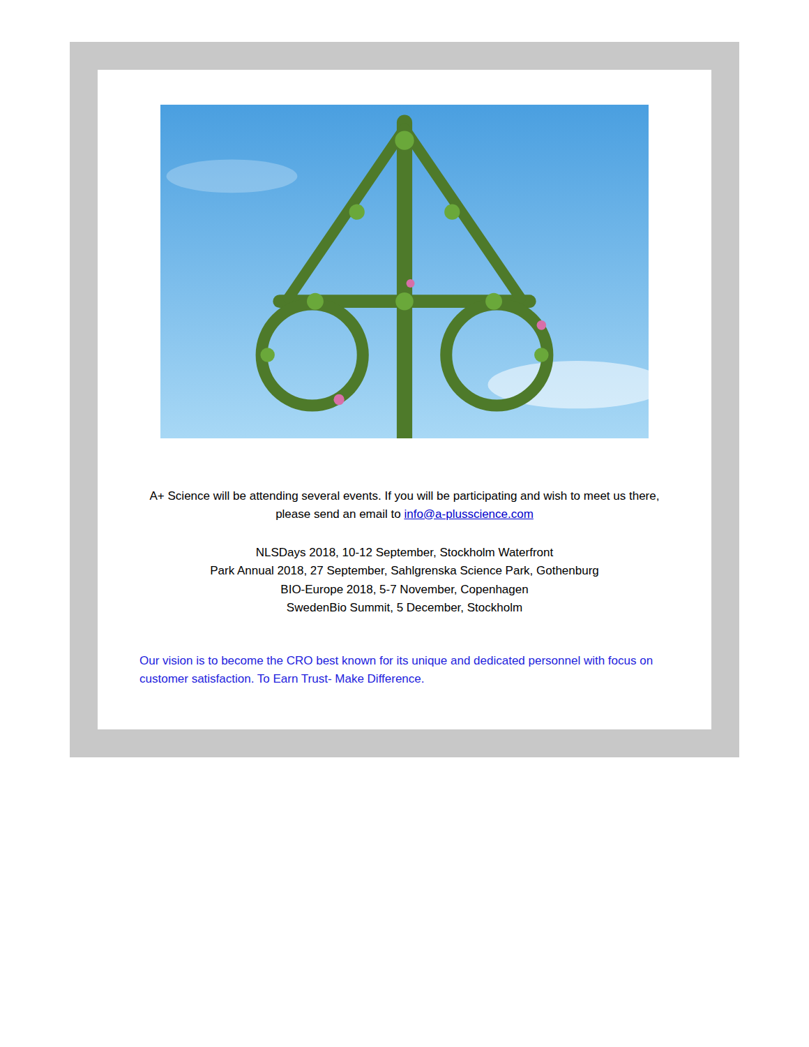A+ Science will be attending several events. If you will be participating and wish to meet us there, please send an email to info@a-plusscience.com
NLSDays 2018, 10-12 September, Stockholm Waterfront
Park Annual 2018, 27 September, Sahlgrenska Science Park, Gothenburg
BIO-Europe 2018, 5-7 November, Copenhagen
SwedenBio Summit, 5 December, Stockholm
Our vision is to become the CRO best known for its unique and dedicated personnel with focus on customer satisfaction. To Earn Trust- Make Difference.